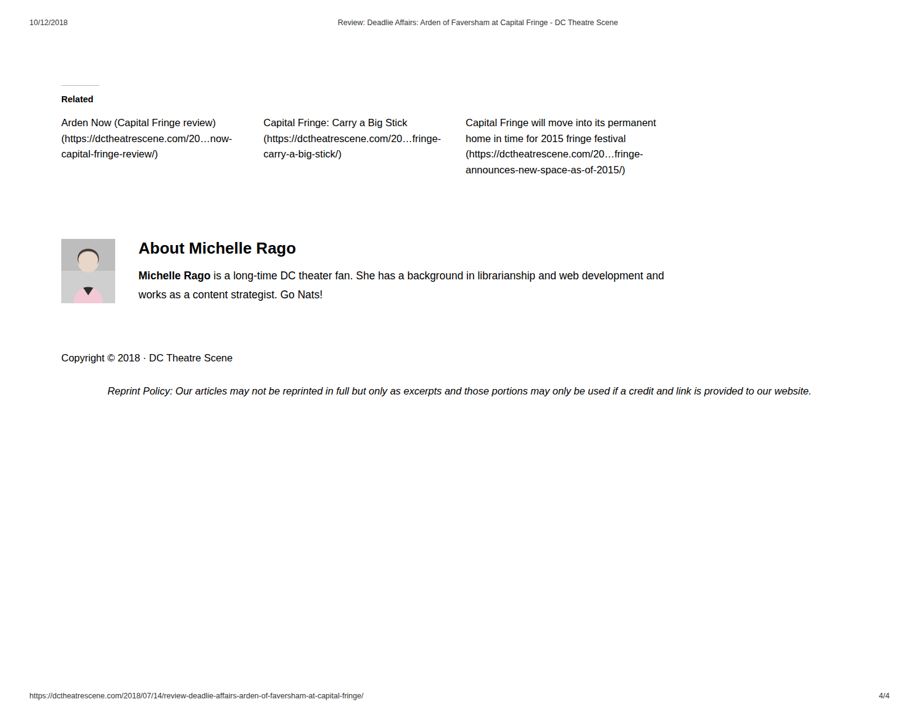10/12/2018
Review: Deadlie Affairs: Arden of Faversham at Capital Fringe - DC Theatre Scene
Related
Arden Now (Capital Fringe review) (https://dctheatrescene.com/20…now-capital-fringe-review/)
Capital Fringe: Carry a Big Stick (https://dctheatrescene.com/20…fringe-carry-a-big-stick/)
Capital Fringe will move into its permanent home in time for 2015 fringe festival (https://dctheatrescene.com/20…fringe-announces-new-space-as-of-2015/)
About Michelle Rago
Michelle Rago is a long-time DC theater fan. She has a background in librarianship and web development and works as a content strategist. Go Nats!
Copyright © 2018 · DC Theatre Scene
Reprint Policy: Our articles may not be reprinted in full but only as excerpts and those portions may only be used if a credit and link is provided to our website.
https://dctheatrescene.com/2018/07/14/review-deadlie-affairs-arden-of-faversham-at-capital-fringe/
4/4